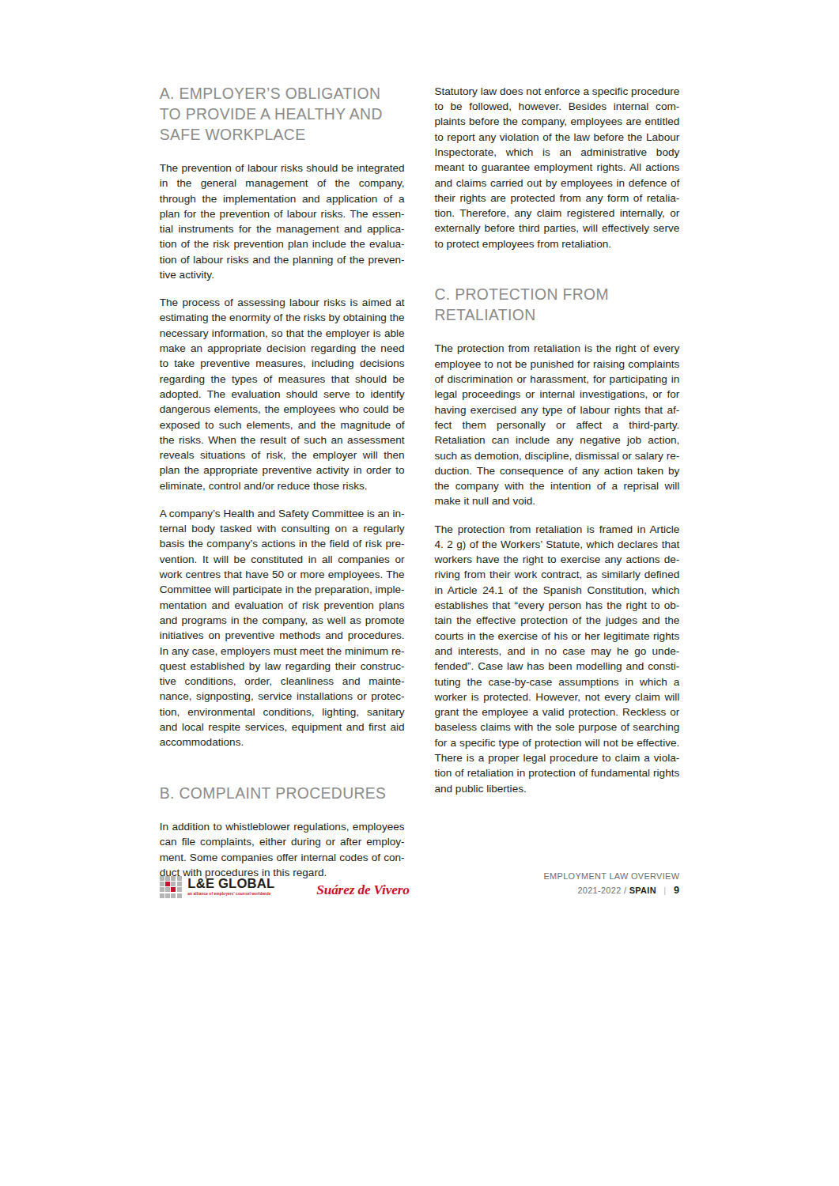A. Employer’s Obligation to Provide a Healthy and Safe Workplace
The prevention of labour risks should be integrated in the general management of the company, through the implementation and application of a plan for the prevention of labour risks. The essential instruments for the management and application of the risk prevention plan include the evaluation of labour risks and the planning of the preventive activity.
The process of assessing labour risks is aimed at estimating the enormity of the risks by obtaining the necessary information, so that the employer is able make an appropriate decision regarding the need to take preventive measures, including decisions regarding the types of measures that should be adopted. The evaluation should serve to identify dangerous elements, the employees who could be exposed to such elements, and the magnitude of the risks. When the result of such an assessment reveals situations of risk, the employer will then plan the appropriate preventive activity in order to eliminate, control and/or reduce those risks.
A company’s Health and Safety Committee is an internal body tasked with consulting on a regularly basis the company’s actions in the field of risk prevention. It will be constituted in all companies or work centres that have 50 or more employees. The Committee will participate in the preparation, implementation and evaluation of risk prevention plans and programs in the company, as well as promote initiatives on preventive methods and procedures. In any case, employers must meet the minimum request established by law regarding their constructive conditions, order, cleanliness and maintenance, signposting, service installations or protection, environmental conditions, lighting, sanitary and local respite services, equipment and first aid accommodations.
B. Complaint Procedures
In addition to whistleblower regulations, employees can file complaints, either during or after employment. Some companies offer internal codes of conduct with procedures in this regard.
Statutory law does not enforce a specific procedure to be followed, however. Besides internal complaints before the company, employees are entitled to report any violation of the law before the Labour Inspectorate, which is an administrative body meant to guarantee employment rights. All actions and claims carried out by employees in defence of their rights are protected from any form of retaliation. Therefore, any claim registered internally, or externally before third parties, will effectively serve to protect employees from retaliation.
C. Protection from Retaliation
The protection from retaliation is the right of every employee to not be punished for raising complaints of discrimination or harassment, for participating in legal proceedings or internal investigations, or for having exercised any type of labour rights that affect them personally or affect a third-party. Retaliation can include any negative job action, such as demotion, discipline, dismissal or salary reduction. The consequence of any action taken by the company with the intention of a reprisal will make it null and void.
The protection from retaliation is framed in Article 4. 2 g) of the Workers’ Statute, which declares that workers have the right to exercise any actions deriving from their work contract, as similarly defined in Article 24.1 of the Spanish Constitution, which establishes that “every person has the right to obtain the effective protection of the judges and the courts in the exercise of his or her legitimate rights and interests, and in no case may he go undefended”. Case law has been modelling and constituting the case-by-case assumptions in which a worker is protected. However, not every claim will grant the employee a valid protection. Reckless or baseless claims with the sole purpose of searching for a specific type of protection will not be effective. There is a proper legal procedure to claim a violation of retaliation in protection of fundamental rights and public liberties.
L&E GLOBAL an alliance of employers' counsel worldwide
Suárez de Vivero
EMPLOYMENT LAW OVERVIEW
2021-2022 / SPAIN | 9